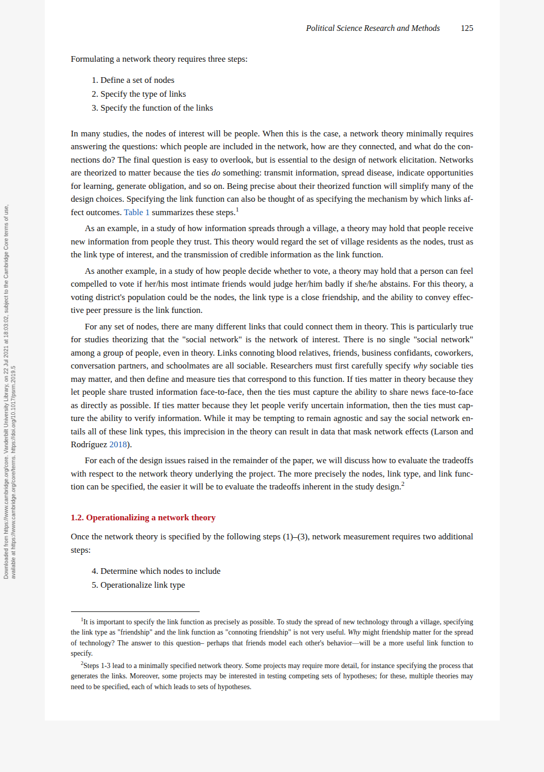Downloaded from https://www.cambridge.org/core. Vanderbilt University Library, on 22 Jul 2021 at 18:03:02, subject to the Cambridge Core terms of use, available at https://www.cambridge.org/core/terms. https://doi.org/10.1017/psrm.2019.5
Political Science Research and Methods 125
Formulating a network theory requires three steps:
Define a set of nodes
Specify the type of links
Specify the function of the links
In many studies, the nodes of interest will be people. When this is the case, a network theory minimally requires answering the questions: which people are included in the network, how are they connected, and what do the connections do? The final question is easy to overlook, but is essential to the design of network elicitation. Networks are theorized to matter because the ties do something: transmit information, spread disease, indicate opportunities for learning, generate obligation, and so on. Being precise about their theorized function will simplify many of the design choices. Specifying the link function can also be thought of as specifying the mechanism by which links affect outcomes. Table 1 summarizes these steps.1
As an example, in a study of how information spreads through a village, a theory may hold that people receive new information from people they trust. This theory would regard the set of village residents as the nodes, trust as the link type of interest, and the transmission of credible information as the link function.
As another example, in a study of how people decide whether to vote, a theory may hold that a person can feel compelled to vote if her/his most intimate friends would judge her/him badly if she/he abstains. For this theory, a voting district's population could be the nodes, the link type is a close friendship, and the ability to convey effective peer pressure is the link function.
For any set of nodes, there are many different links that could connect them in theory. This is particularly true for studies theorizing that the "social network" is the network of interest. There is no single "social network" among a group of people, even in theory. Links connoting blood relatives, friends, business confidants, coworkers, conversation partners, and schoolmates are all sociable. Researchers must first carefully specify why sociable ties may matter, and then define and measure ties that correspond to this function. If ties matter in theory because they let people share trusted information face-to-face, then the ties must capture the ability to share news face-to-face as directly as possible. If ties matter because they let people verify uncertain information, then the ties must capture the ability to verify information. While it may be tempting to remain agnostic and say the social network entails all of these link types, this imprecision in the theory can result in data that mask network effects (Larson and Rodríguez 2018).
For each of the design issues raised in the remainder of the paper, we will discuss how to evaluate the tradeoffs with respect to the network theory underlying the project. The more precisely the nodes, link type, and link function can be specified, the easier it will be to evaluate the tradeoffs inherent in the study design.2
1.2. Operationalizing a network theory
Once the network theory is specified by the following steps (1)–(3), network measurement requires two additional steps:
Determine which nodes to include
Operationalize link type
1It is important to specify the link function as precisely as possible. To study the spread of new technology through a village, specifying the link type as "friendship" and the link function as "connoting friendship" is not very useful. Why might friendship matter for the spread of technology? The answer to this question– perhaps that friends model each other's behavior—will be a more useful link function to specify.
2Steps 1-3 lead to a minimally specified network theory. Some projects may require more detail, for instance specifying the process that generates the links. Moreover, some projects may be interested in testing competing sets of hypotheses; for these, multiple theories may need to be specified, each of which leads to sets of hypotheses.